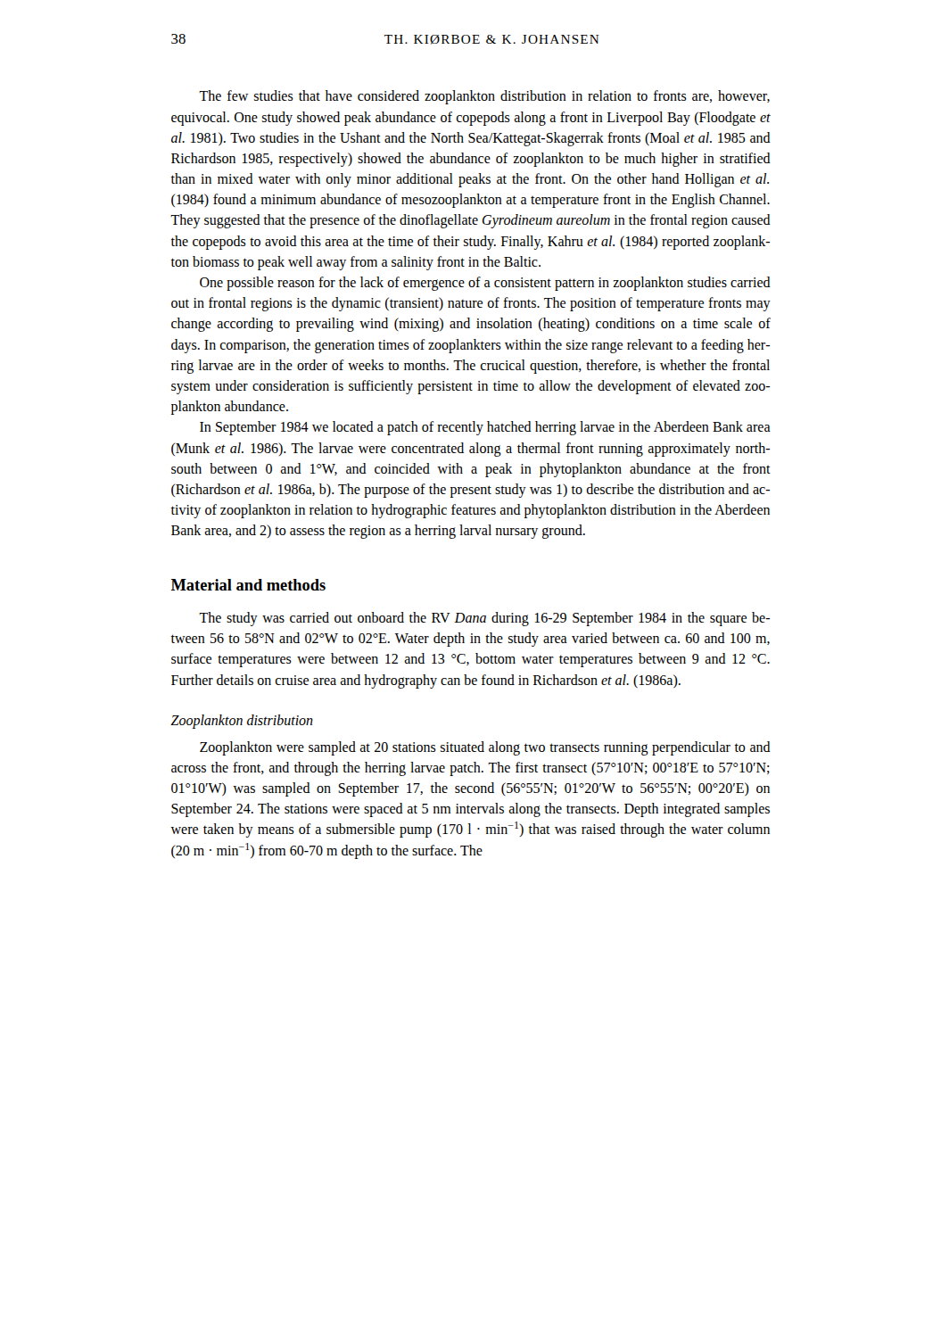38 Th. Kiørboe & K. Johansen
The few studies that have considered zooplankton distribution in relation to fronts are, however, equivocal. One study showed peak abundance of copepods along a front in Liverpool Bay (Floodgate et al. 1981). Two studies in the Ushant and the North Sea/Kattegat-Skagerrak fronts (Moal et al. 1985 and Richardson 1985, respectively) showed the abundance of zooplankton to be much higher in stratified than in mixed water with only minor additional peaks at the front. On the other hand Holligan et al. (1984) found a minimum abundance of mesozooplankton at a temperature front in the English Channel. They suggested that the presence of the dinoflagellate Gyrodineum aureolum in the frontal region caused the copepods to avoid this area at the time of their study. Finally, Kahru et al. (1984) reported zooplankton biomass to peak well away from a salinity front in the Baltic.
One possible reason for the lack of emergence of a consistent pattern in zooplankton studies carried out in frontal regions is the dynamic (transient) nature of fronts. The position of temperature fronts may change according to prevailing wind (mixing) and insolation (heating) conditions on a time scale of days. In comparison, the generation times of zooplankters within the size range relevant to a feeding herring larvae are in the order of weeks to months. The crucical question, therefore, is whether the frontal system under consideration is sufficiently persistent in time to allow the development of elevated zooplankton abundance.
In September 1984 we located a patch of recently hatched herring larvae in the Aberdeen Bank area (Munk et al. 1986). The larvae were concentrated along a thermal front running approximately north-south between 0 and 1°W, and coincided with a peak in phytoplankton abundance at the front (Richardson et al. 1986a, b). The purpose of the present study was 1) to describe the distribution and activity of zooplankton in relation to hydrographic features and phytoplankton distribution in the Aberdeen Bank area, and 2) to assess the region as a herring larval nursary ground.
Material and methods
The study was carried out onboard the RV Dana during 16-29 September 1984 in the square between 56 to 58°N and 02°W to 02°E. Water depth in the study area varied between ca. 60 and 100 m, surface temperatures were between 12 and 13 °C, bottom water temperatures between 9 and 12 °C. Further details on cruise area and hydrography can be found in Richardson et al. (1986a).
Zooplankton distribution
Zooplankton were sampled at 20 stations situated along two transects running perpendicular to and across the front, and through the herring larvae patch. The first transect (57°10′N; 00°18′E to 57°10′N; 01°10′W) was sampled on September 17, the second (56°55′N; 01°20′W to 56°55′N; 00°20′E) on September 24. The stations were spaced at 5 nm intervals along the transects. Depth integrated samples were taken by means of a submersible pump (170 l · min−1) that was raised through the water column (20 m · min−1) from 60-70 m depth to the surface. The